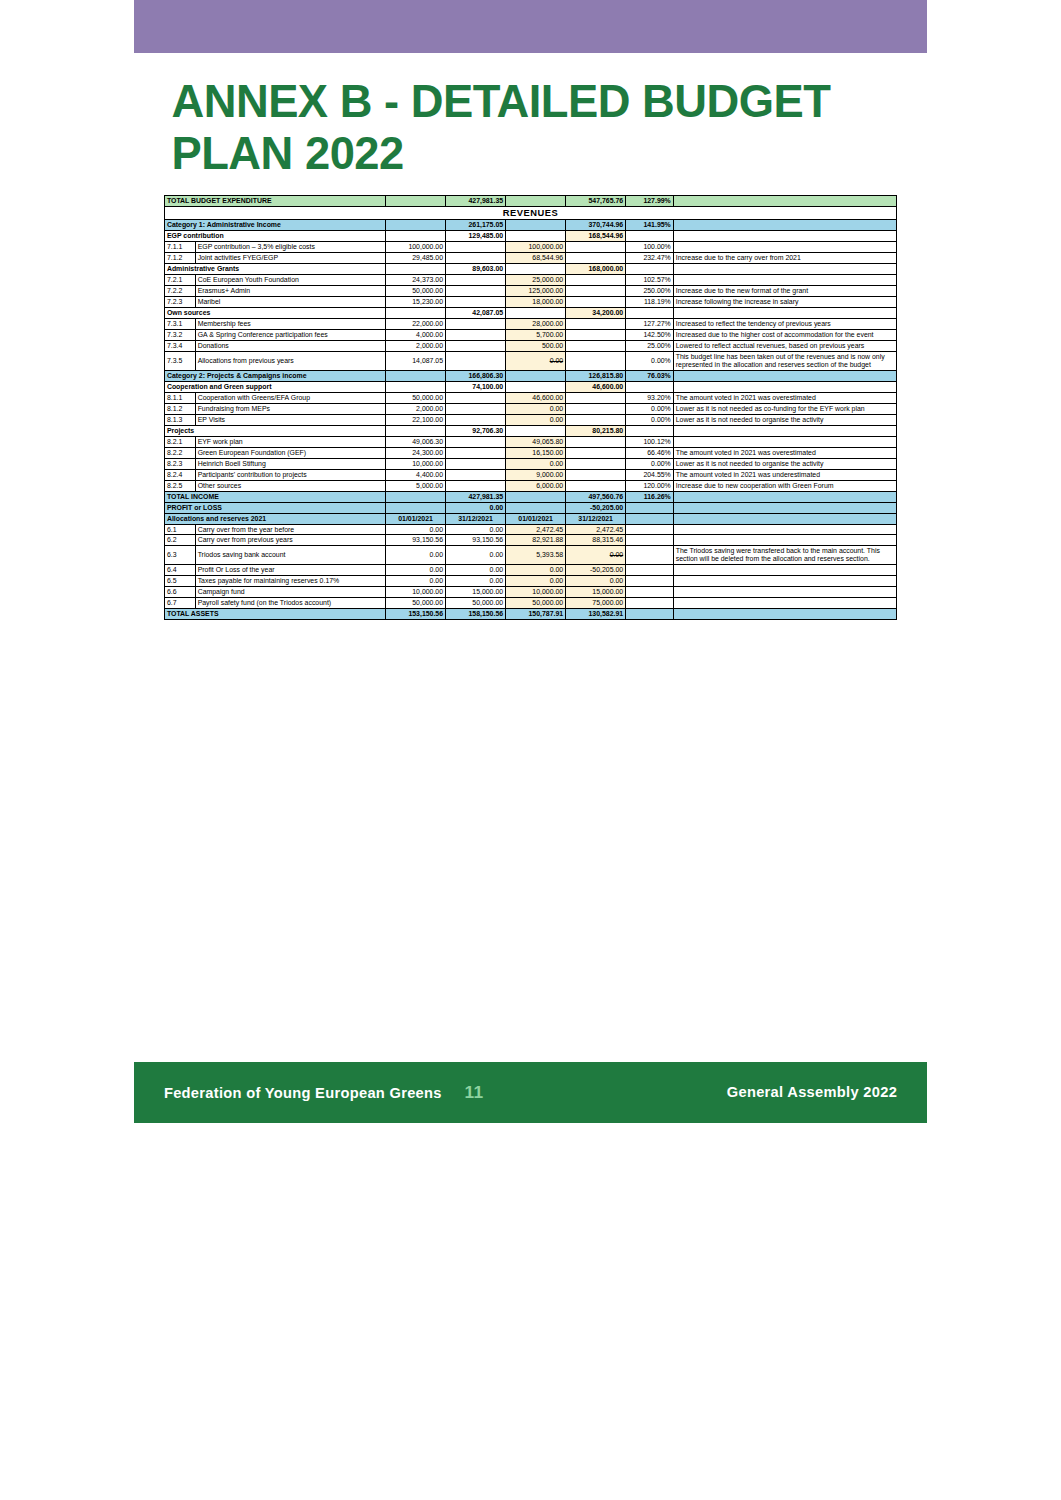Annex B - Detailed Budget Plan 2022
| TOTAL BUDGET EXPENDITURE | | 427,981.35 | | 547,765.76 | 127.99% | |
| REVENUES |
| Category 1: Administrative Income | | 261,175.05 | | 370,744.96 | 141.95% | |
| EGP contribution | | 129,485.00 | | 168,544.96 | | |
| 7.1.1 | EGP contribution – 3,5% eligible costs | 100,000.00 | | 100,000.00 | | 100.00% | |
| 7.1.2 | Joint activities FYEG/EGP | 29,485.00 | | 68,544.96 | | 232.47% | Increase due to the carry over from 2021 |
| Administrative Grants | | 89,603.00 | | 168,000.00 | | |
| 7.2.1 | CoE European Youth Foundation | 24,373.00 | | 25,000.00 | | 102.57% | |
| 7.2.2 | Erasmus+ Admin | 50,000.00 | | 125,000.00 | | 250.00% | Increase due to the new format of the grant |
| 7.2.3 | Maribel | 15,230.00 | | 18,000.00 | | 118.19% | Increase following the increase in salary |
| Own sources | | 42,087.05 | | 34,200.00 | | |
| 7.3.1 | Membership fees | 22,000.00 | | 28,000.00 | | 127.27% | Increased to reflect the tendency of previous years |
| 7.3.2 | GA & Spring Conference participation fees | 4,000.00 | | 5,700.00 | | 142.50% | Increased due to the higher cost of accommodation for the event |
| 7.3.4 | Donations | 2,000.00 | | 500.00 | | 25.00% | Lowered to reflect acctual revenues, based on previous years |
| 7.3.5 | Allocations from previous years | 14,087.05 | | 0.00 | | 0.00% | This budget line has been taken out of the revenues and is now only represented in the allocation and reserves section of the budget |
| Category 2: Projects & Campaigns income | | 166,806.30 | | 126,815.80 | 76.03% | |
| Cooperation and Green support | | 74,100.00 | | 46,600.00 | | |
| 8.1.1 | Cooperation with Greens/EFA Group | 50,000.00 | | 46,600.00 | | 93.20% | The amount voted in 2021 was overestimated |
| 8.1.2 | Fundraising from MEPs | 2,000.00 | | 0.00 | | 0.00% | Lower as it is not needed as co-funding for the EYF work plan |
| 8.1.3 | EP Visits | 22,100.00 | | 0.00 | | 0.00% | Lower as it is not needed to organise the activity |
| Projects | | 92,706.30 | | 80,215.80 | | |
| 8.2.1 | EYF work plan | 49,006.30 | | 49,065.80 | | 100.12% | |
| 8.2.2 | Green European Foundation (GEF) | 24,300.00 | | 16,150.00 | | 66.46% | The amount voted in 2021 was overestimated |
| 8.2.3 | Heinrich Boell Stiftung | 10,000.00 | | 0.00 | | 0.00% | Lower as it is not needed to organise the activity |
| 8.2.4 | Participants' contribution to projects | 4,400.00 | | 9,000.00 | | 204.55% | The amount voted in 2021 was underestimated |
| 8.2.5 | Other sources | 5,000.00 | | 6,000.00 | | 120.00% | Increase due to new cooperation with Green Forum |
| TOTAL INCOME | | 427,981.35 | | 497,560.76 | 116.26% | |
| PROFIT or LOSS | | 0.00 | | -50,205.00 | | |
| Allocations and reserves 2021 | 01/01/2021 | 31/12/2021 | 01/01/2021 | 31/12/2021 | | |
| 6.1 | Carry over from the year before | 0.00 | 0.00 | 2,472.45 | 2,472.45 | | |
| 6.2 | Carry over from previous years | 93,150.56 | 93,150.56 | 82,921.88 | 88,315.46 | | |
| 6.3 | Triodos saving bank account | 0.00 | 0.00 | 5,393.58 | 0.00 | | The Triodos saving were transfered back to the main account. This section will be deleted from the allocation and reserves section. |
| 6.4 | Profit Or Loss of the year | 0.00 | 0.00 | 0.00 | -50,205.00 | | |
| 6.5 | Taxes payable for maintaining reserves 0.17% | 0.00 | 0.00 | 0.00 | 0.00 | | |
| 6.6 | Campaign fund | 10,000.00 | 15,000.00 | 10,000.00 | 15,000.00 | | |
| 6.7 | Payroll safety fund (on the Triodos account) | 50,000.00 | 50,000.00 | 50,000.00 | 75,000.00 | | |
| TOTAL ASSETS | 153,150.56 | 158,150.56 | 150,787.91 | 130,582.91 | | |
Federation of Young European Greens 11
General Assembly 2022